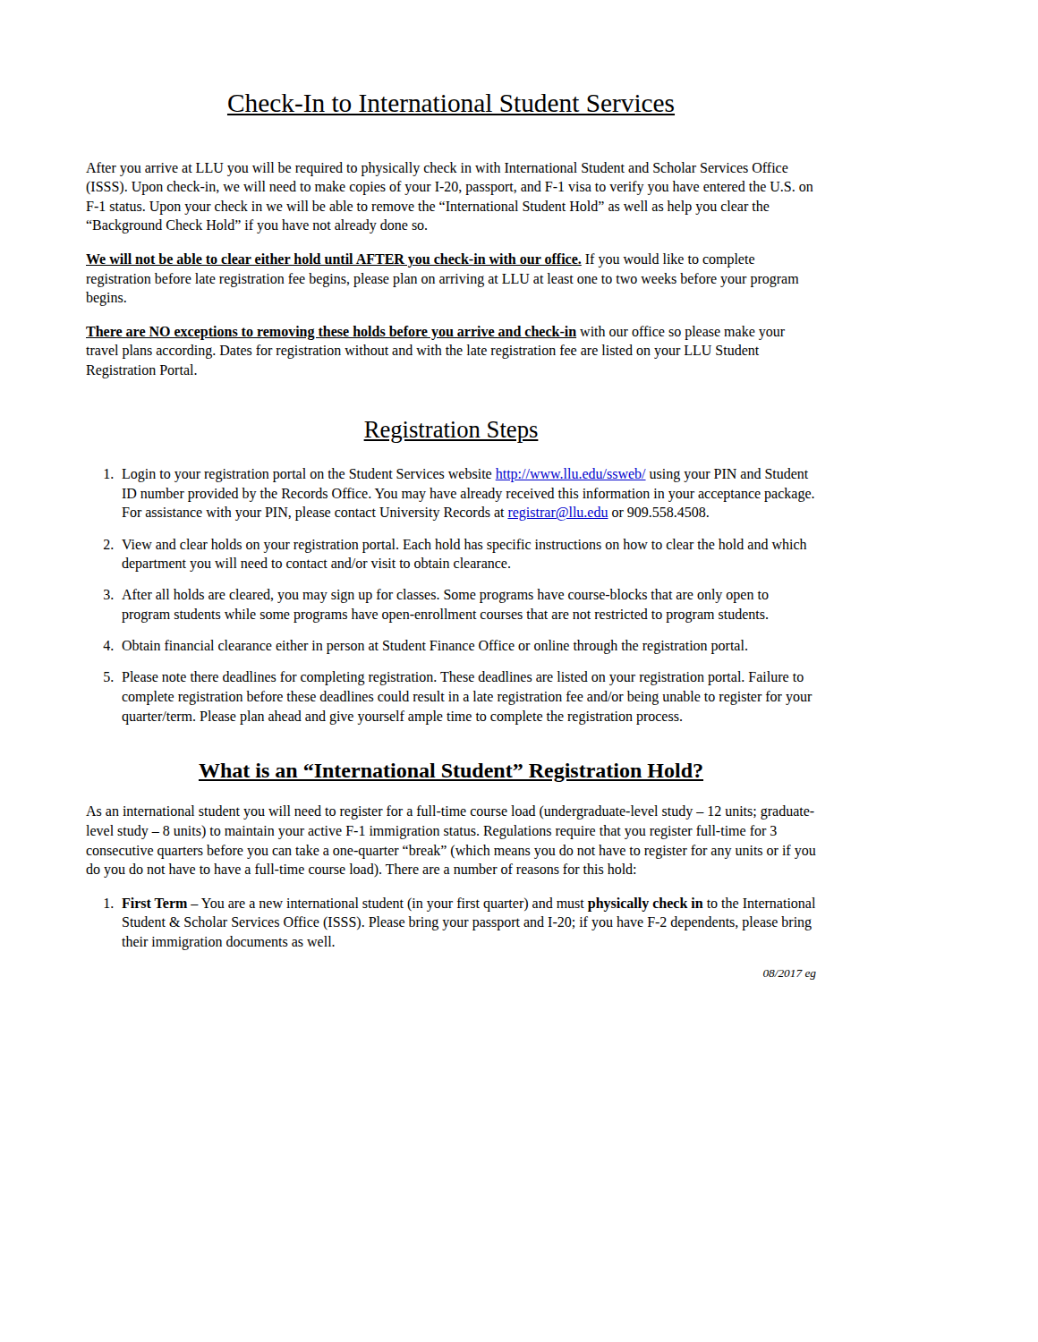Check-In to International Student Services
After you arrive at LLU you will be required to physically check in with International Student and Scholar Services Office (ISSS). Upon check-in, we will need to make copies of your I-20, passport, and F-1 visa to verify you have entered the U.S. on F-1 status. Upon your check in we will be able to remove the “International Student Hold” as well as help you clear the “Background Check Hold” if you have not already done so.
We will not be able to clear either hold until AFTER you check-in with our office. If you would like to complete registration before late registration fee begins, please plan on arriving at LLU at least one to two weeks before your program begins.
There are NO exceptions to removing these holds before you arrive and check-in with our office so please make your travel plans according. Dates for registration without and with the late registration fee are listed on your LLU Student Registration Portal.
Registration Steps
Login to your registration portal on the Student Services website http://www.llu.edu/ssweb/ using your PIN and Student ID number provided by the Records Office. You may have already received this information in your acceptance package. For assistance with your PIN, please contact University Records at registrar@llu.edu or 909.558.4508.
View and clear holds on your registration portal. Each hold has specific instructions on how to clear the hold and which department you will need to contact and/or visit to obtain clearance.
After all holds are cleared, you may sign up for classes. Some programs have course-blocks that are only open to program students while some programs have open-enrollment courses that are not restricted to program students.
Obtain financial clearance either in person at Student Finance Office or online through the registration portal.
Please note there deadlines for completing registration. These deadlines are listed on your registration portal. Failure to complete registration before these deadlines could result in a late registration fee and/or being unable to register for your quarter/term. Please plan ahead and give yourself ample time to complete the registration process.
What is an “International Student” Registration Hold?
As an international student you will need to register for a full-time course load (undergraduate-level study – 12 units; graduate-level study – 8 units) to maintain your active F-1 immigration status. Regulations require that you register full-time for 3 consecutive quarters before you can take a one-quarter “break” (which means you do not have to register for any units or if you do you do not have to have a full-time course load). There are a number of reasons for this hold:
First Term – You are a new international student (in your first quarter) and must physically check in to the International Student & Scholar Services Office (ISSS). Please bring your passport and I-20; if you have F-2 dependents, please bring their immigration documents as well.
08/2017 eg